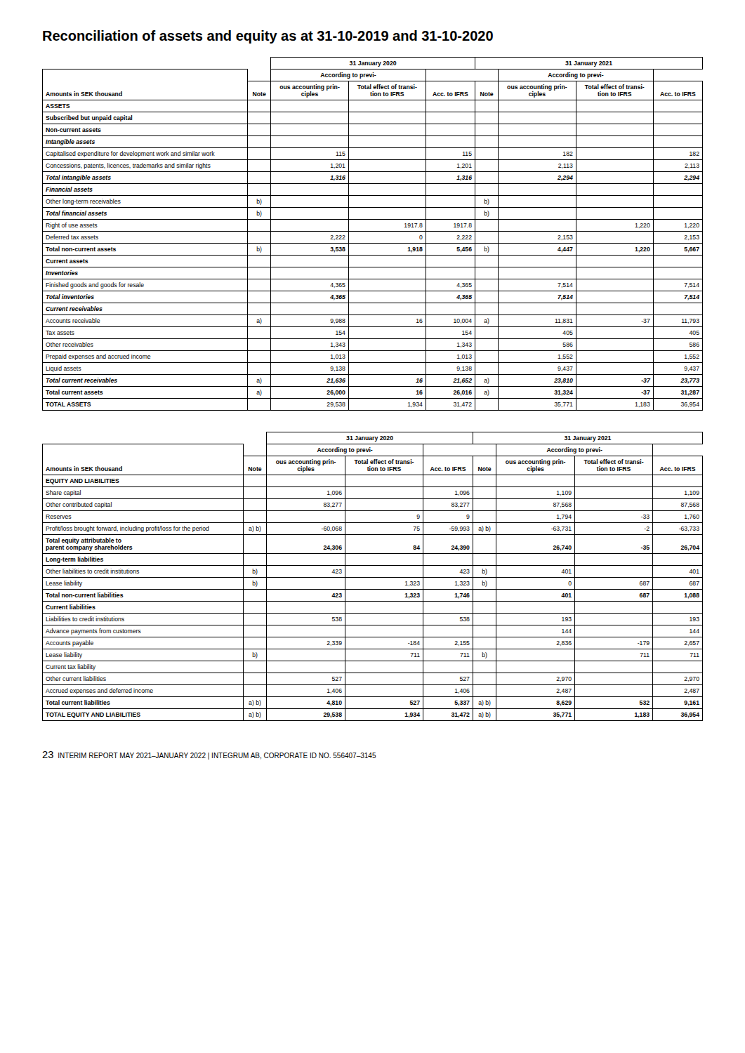Reconciliation of assets and equity as at 31-10-2019 and 31-10-2020
| | | 31 January 2020 | 31 January 2021 |
| --- | --- | --- | --- |
| Amounts in SEK thousand | | According to previ- | | | According to previ- | |
| Note | ous accounting prin- ciples | Total effect of transi- tion to IFRS | Acc. to IFRS | Note | ous accounting prin- ciples | Total effect of transi- tion to IFRS | Acc. to IFRS |
| ASSETS | | | | | | | | |
| Subscribed but unpaid capital | | | | | | | | |
| Non-current assets | | | | | | | | |
| Intangible assets | | | | | | | | |
| Capitalised expenditure for development work and similar work | | 115 | | 115 | | 182 | | 182 |
| Concessions, patents, licences, trademarks and similar rights | | 1,201 | | 1,201 | | 2,113 | | 2,113 |
| Total intangible assets | | 1,316 | | 1,316 | | 2,294 | | 2,294 |
| Financial assets | | | | | | | | |
| Other long-term receivables | b) | | | | b) | | | |
| Total financial assets | b) | | | | b) | | | |
| Right of use assets | | | 1917.8 | 1917.8 | | | 1,220 | 1,220 |
| Deferred tax assets | | 2,222 | 0 | 2,222 | | 2,153 | | 2,153 |
| Total non-current assets | b) | 3,538 | 1,918 | 5,456 | b) | 4,447 | 1,220 | 5,667 |
| Current assets | | | | | | | | |
| Inventories | | | | | | | | |
| Finished goods and goods for resale | | 4,365 | | 4,365 | | 7,514 | | 7,514 |
| Total inventories | | 4,365 | | 4,365 | | 7,514 | | 7,514 |
| Current receivables | | | | | | | | |
| Accounts receivable | a) | 9,988 | 16 | 10,004 | a) | 11,831 | -37 | 11,793 |
| Tax assets | | 154 | | 154 | | 405 | | 405 |
| Other receivables | | 1,343 | | 1,343 | | 586 | | 586 |
| Prepaid expenses and accrued income | | 1,013 | | 1,013 | | 1,552 | | 1,552 |
| Liquid assets | | 9,138 | | 9,138 | | 9,437 | | 9,437 |
| Total current receivables | a) | 21,636 | 16 | 21,652 | a) | 23,810 | -37 | 23,773 |
| Total current assets | a) | 26,000 | 16 | 26,016 | a) | 31,324 | -37 | 31,287 |
| TOTAL ASSETS | | 29,538 | 1,934 | 31,472 | | 35,771 | 1,183 | 36,954 |
| | | 31 January 2020 | 31 January 2021 |
| --- | --- | --- | --- |
| Amounts in SEK thousand | | According to previ- | | | According to previ- | |
| Note | ous accounting prin- ciples | Total effect of transi- tion to IFRS | Acc. to IFRS | Note | ous accounting prin- ciples | Total effect of transi- tion to IFRS | Acc. to IFRS |
| EQUITY AND LIABILITIES | | | | | | | | |
| Share capital | | 1,096 | | 1,096 | | 1,109 | | 1,109 |
| Other contributed capital | | 83,277 | | 83,277 | | 87,568 | | 87,568 |
| Reserves | | | 9 | 9 | | 1,794 | -33 | 1,760 |
| Profit/loss brought forward, including profit/loss for the period | a) b) | -60,068 | 75 | -59,993 | a) b) | -63,731 | -2 | -63,733 |
| Total equity attributable to parent company shareholders | | 24,306 | 84 | 24,390 | | 26,740 | -35 | 26,704 |
| Long-term liabilities | | | | | | | | |
| Other liabilities to credit institutions | b) | 423 | | 423 | b) | 401 | | 401 |
| Lease liability | b) | | 1,323 | 1,323 | b) | 0 | 687 | 687 |
| Total non-current liabilities | | 423 | 1,323 | 1,746 | | 401 | 687 | 1,088 |
| Current liabilities | | | | | | | | |
| Liabilities to credit institutions | | 538 | | 538 | | 193 | | 193 |
| Advance payments from customers | | | | | | 144 | | 144 |
| Accounts payable | | 2,339 | -184 | 2,155 | | 2,836 | -179 | 2,657 |
| Lease liability | b) | | 711 | 711 | b) | | 711 | 711 |
| Current tax liability | | | | | | | | |
| Other current liabilities | | 527 | | 527 | | 2,970 | | 2,970 |
| Accrued expenses and deferred income | | 1,406 | | 1,406 | | 2,487 | | 2,487 |
| Total current liabilities | a) b) | 4,810 | 527 | 5,337 | a) b) | 8,629 | 532 | 9,161 |
| TOTAL EQUITY AND LIABILITIES | a) b) | 29,538 | 1,934 | 31,472 | a) b) | 35,771 | 1,183 | 36,954 |
23 INTERIM REPORT MAY 2021–JANUARY 2022 | INTEGRUM AB, CORPORATE ID NO. 556407–3145